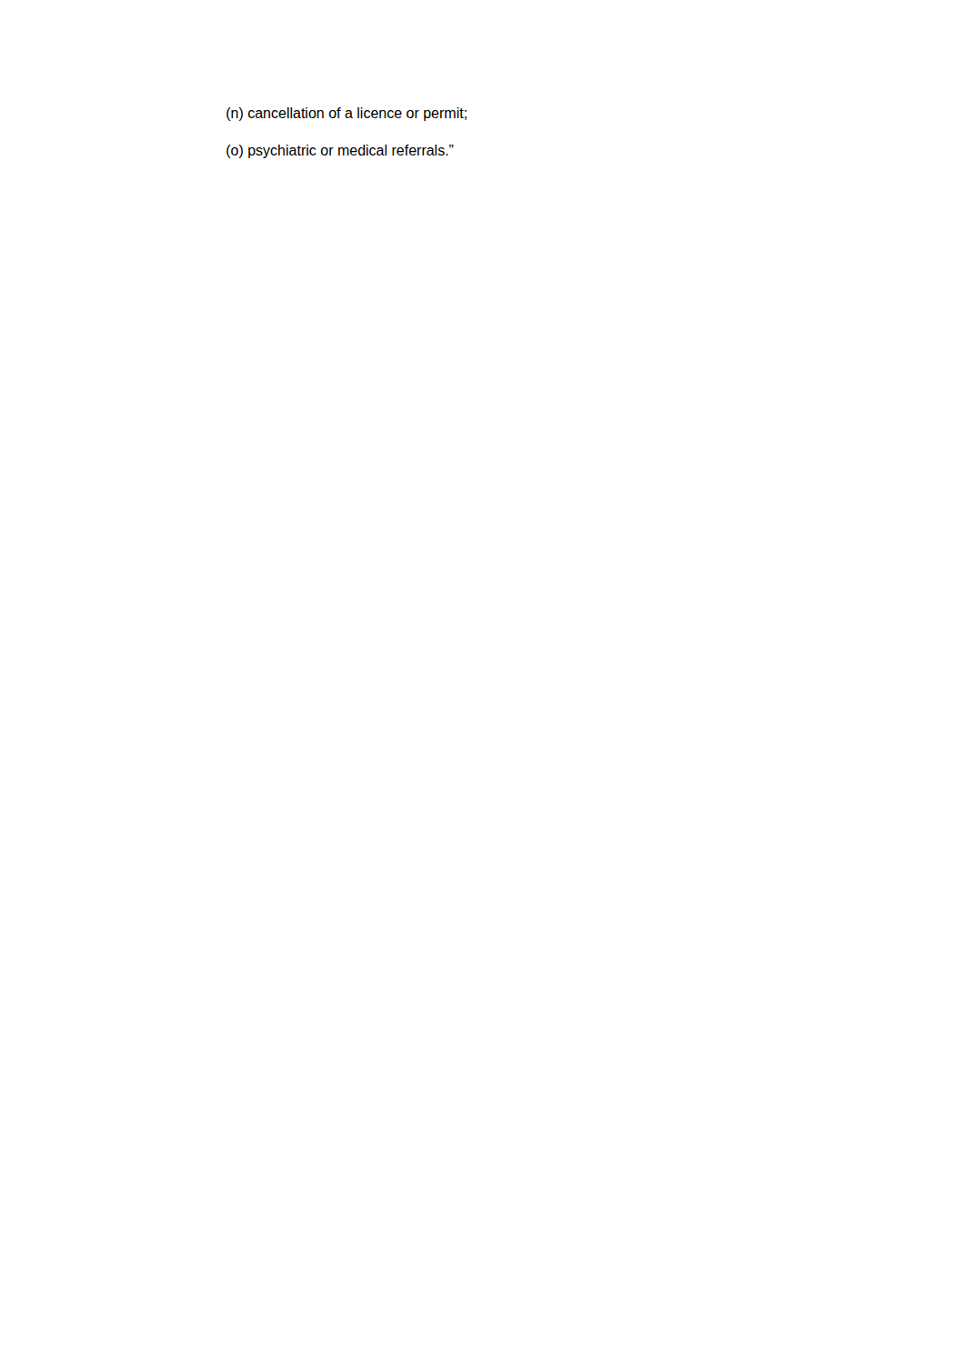(n) cancellation of a licence or permit;
(o) psychiatric or medical referrals.”